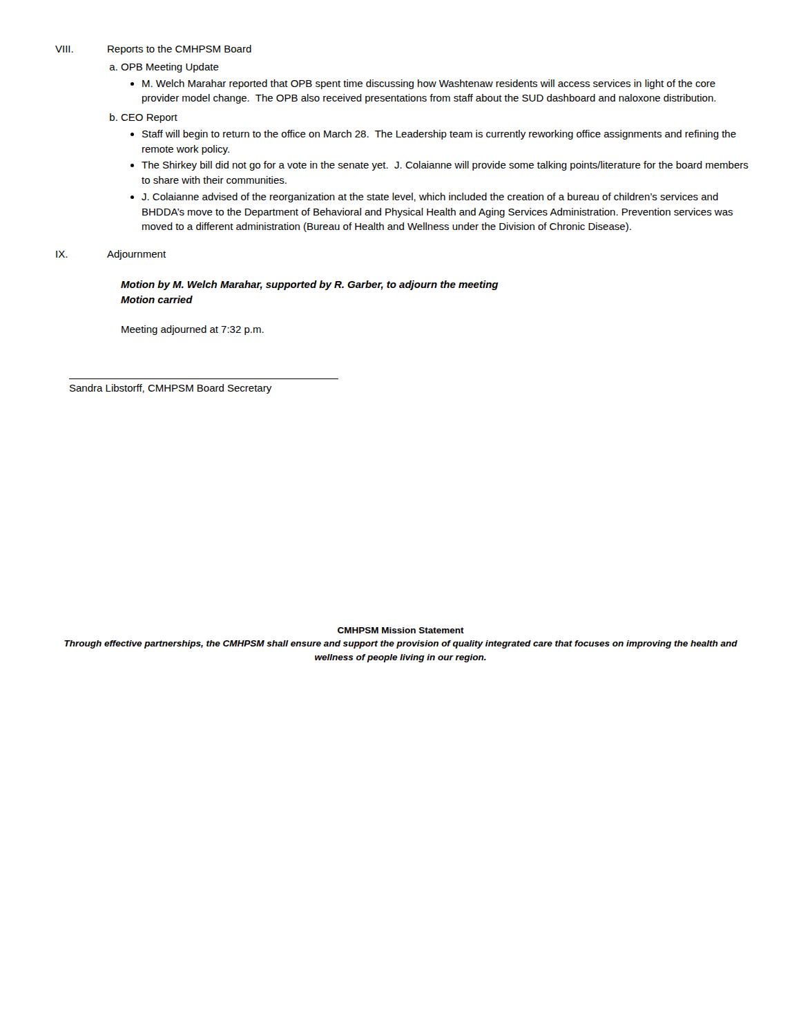VIII.
Reports to the CMHPSM Board
OPB Meeting Update
M. Welch Marahar reported that OPB spent time discussing how Washtenaw residents will access services in light of the core provider model change. The OPB also received presentations from staff about the SUD dashboard and naloxone distribution.
CEO Report
Staff will begin to return to the office on March 28. The Leadership team is currently reworking office assignments and refining the remote work policy.
The Shirkey bill did not go for a vote in the senate yet. J. Colaianne will provide some talking points/literature for the board members to share with their communities.
J. Colaianne advised of the reorganization at the state level, which included the creation of a bureau of children’s services and BHDDA’s move to the Department of Behavioral and Physical Health and Aging Services Administration. Prevention services was moved to a different administration (Bureau of Health and Wellness under the Division of Chronic Disease).
IX.
Adjournment
Motion by M. Welch Marahar, supported by R. Garber, to adjourn the meeting
Motion carried
Meeting adjourned at 7:32 p.m.
Sandra Libstorff, CMHPSM Board Secretary
CMHPSM Mission Statement
Through effective partnerships, the CMHPSM shall ensure and support the provision of quality integrated care that focuses on improving the health and wellness of people living in our region.